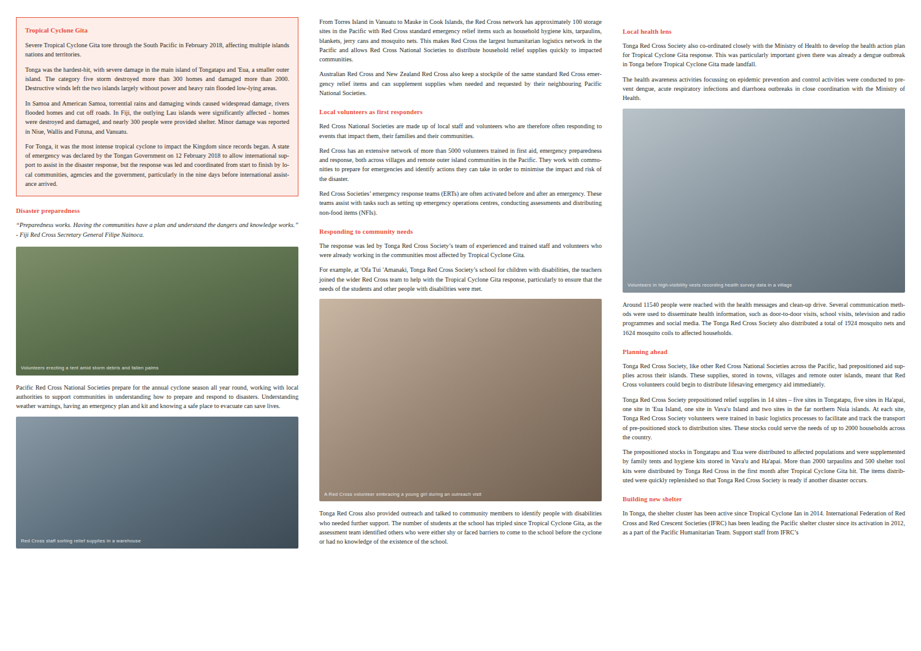Tropical Cyclone Gita
Severe Tropical Cyclone Gita tore through the South Pacific in February 2018, affecting multiple islands nations and territories.
Tonga was the hardest-hit, with severe damage in the main island of Tongatapu and 'Eua, a smaller outer island. The category five storm destroyed more than 300 homes and damaged more than 2000. Destructive winds left the two islands largely without power and heavy rain flooded low-lying areas.
In Samoa and American Samoa, torrential rains and damaging winds caused widespread damage, rivers flooded homes and cut off roads. In Fiji, the outlying Lau islands were significantly affected - homes were destroyed and damaged, and nearly 300 people were provided shelter. Minor damage was reported in Niue, Wallis and Futuna, and Vanuatu.
For Tonga, it was the most intense tropical cyclone to impact the Kingdom since records began. A state of emergency was declared by the Tongan Government on 12 February 2018 to allow international support to assist in the disaster response, but the response was led and coordinated from start to finish by local communities, agencies and the government, particularly in the nine days before international assistance arrived.
Disaster preparedness
“Preparedness works. Having the communities have a plan and understand the dangers and knowledge works.” - Fiji Red Cross Secretary General Filipe Nainoca.
Pacific Red Cross National Societies prepare for the annual cyclone season all year round, working with local authorities to support communities in understanding how to prepare and respond to disasters. Understanding weather warnings, having an emergency plan and kit and knowing a safe place to evacuate can save lives.
From Torres Island in Vanuatu to Mauke in Cook Islands, the Red Cross network has approximately 100 storage sites in the Pacific with Red Cross standard emergency relief items such as household hygiene kits, tarpaulins, blankets, jerry cans and mosquito nets. This makes Red Cross the largest humanitarian logistics network in the Pacific and allows Red Cross National Societies to distribute household relief supplies quickly to impacted communities.
Australian Red Cross and New Zealand Red Cross also keep a stockpile of the same standard Red Cross emergency relief items and can supplement supplies when needed and requested by their neighbouring Pacific National Societies.
Local volunteers as first responders
Red Cross National Societies are made up of local staff and volunteers who are therefore often responding to events that impact them, their families and their communities.
Red Cross has an extensive network of more than 5000 volunteers trained in first aid, emergency preparedness and response, both across villages and remote outer island communities in the Pacific. They work with communities to prepare for emergencies and identify actions they can take in order to minimise the impact and risk of the disaster.
Red Cross Societies’ emergency response teams (ERTs) are often activated before and after an emergency. These teams assist with tasks such as setting up emergency operations centres, conducting assessments and distributing non-food items (NFIs).
Responding to community needs
The response was led by Tonga Red Cross Society’s team of experienced and trained staff and volunteers who were already working in the communities most affected by Tropical Cyclone Gita.
For example, at 'Ofa Tui 'Amanaki, Tonga Red Cross Society’s school for children with disabilities, the teachers joined the wider Red Cross team to help with the Tropical Cyclone Gita response, particularly to ensure that the needs of the students and other people with disabilities were met.
Tonga Red Cross also provided outreach and talked to community members to identify people with disabilities who needed further support. The number of students at the school has tripled since Tropical Cyclone Gita, as the assessment team identified others who were either shy or faced barriers to come to the school before the cyclone or had no knowledge of the existence of the school.
Local health lens
Tonga Red Cross Society also co-ordinated closely with the Ministry of Health to develop the health action plan for Tropical Cyclone Gita response. This was particularly important given there was already a dengue outbreak in Tonga before Tropical Cyclone Gita made landfall.
The health awareness activities focussing on epidemic prevention and control activities were conducted to prevent dengue, acute respiratory infections and diarrhoea outbreaks in close coordination with the Ministry of Health.
Around 11540 people were reached with the health messages and clean-up drive. Several communication methods were used to disseminate health information, such as door-to-door visits, school visits, television and radio programmes and social media. The Tonga Red Cross Society also distributed a total of 1924 mosquito nets and 1624 mosquito coils to affected households.
Planning ahead
Tonga Red Cross Society, like other Red Cross National Societies across the Pacific, had prepositioned aid supplies across their islands. These supplies, stored in towns, villages and remote outer islands, meant that Red Cross volunteers could begin to distribute lifesaving emergency aid immediately.
Tonga Red Cross Society prepositioned relief supplies in 14 sites – five sites in Tongatapu, five sites in Ha'apai, one site in 'Eua Island, one site in Vava'u Island and two sites in the far northern Nuia islands. At each site, Tonga Red Cross Society volunteers were trained in basic logistics processes to facilitate and track the transport of pre-positioned stock to distribution sites. These stocks could serve the needs of up to 2000 households across the country.
The prepositioned stocks in Tongatapu and 'Eua were distributed to affected populations and were supplemented by family tents and hygiene kits stored in Vava'u and Ha'apai. More than 2000 tarpaulins and 500 shelter tool kits were distributed by Tonga Red Cross in the first month after Tropical Cyclone Gita hit. The items distributed were quickly replenished so that Tonga Red Cross Society is ready if another disaster occurs.
Building new shelter
In Tonga, the shelter cluster has been active since Tropical Cyclone Ian in 2014. International Federation of Red Cross and Red Crescent Societies (IFRC) has been leading the Pacific shelter cluster since its activation in 2012, as a part of the Pacific Humanitarian Team. Support staff from IFRC’s